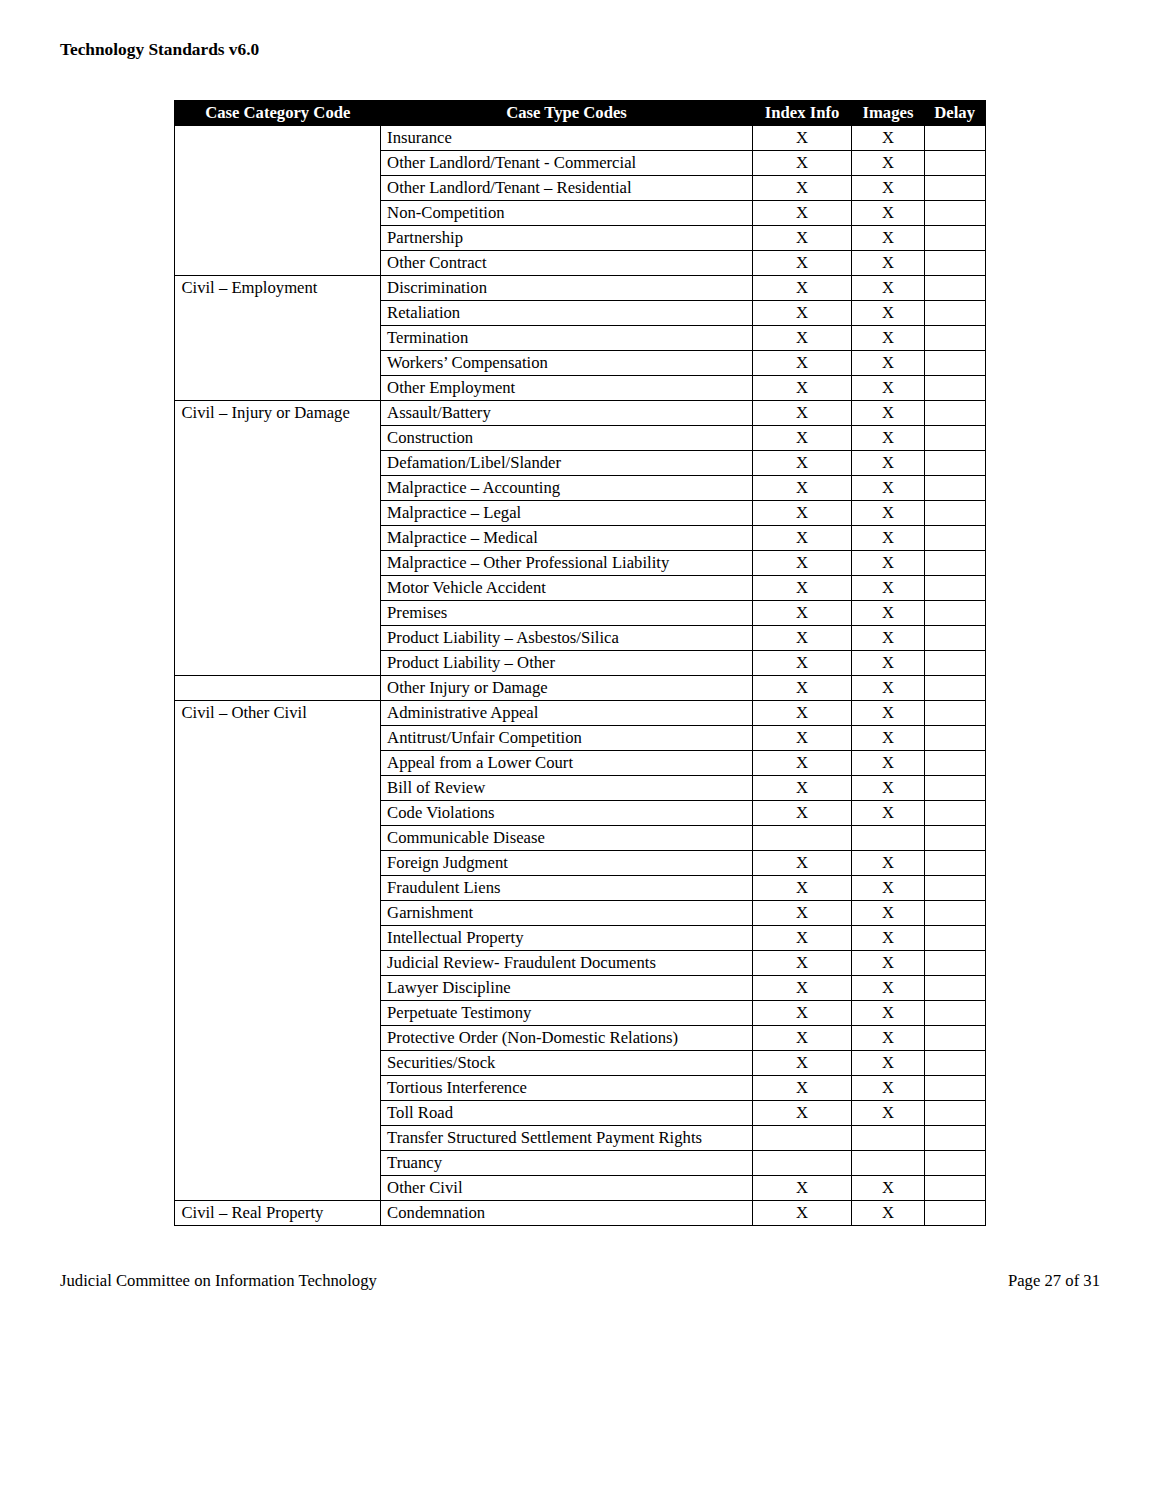Technology Standards v6.0
| Case Category Code | Case Type Codes | Index Info | Images | Delay |
| --- | --- | --- | --- | --- |
| | Insurance | X | X | |
| Other Landlord/Tenant - Commercial | X | X | |
| Other Landlord/Tenant – Residential | X | X | |
| Non-Competition | X | X | |
| Partnership | X | X | |
| Other Contract | X | X | |
| Civil – Employment | Discrimination | X | X | |
| Retaliation | X | X | |
| Termination | X | X | |
| Workers’ Compensation | X | X | |
| Other Employment | X | X | |
| Civil – Injury or Damage | Assault/Battery | X | X | |
| Construction | X | X | |
| Defamation/Libel/Slander | X | X | |
| Malpractice – Accounting | X | X | |
| Malpractice – Legal | X | X | |
| Malpractice – Medical | X | X | |
| Malpractice – Other Professional Liability | X | X | |
| Motor Vehicle Accident | X | X | |
| Premises | X | X | |
| Product Liability – Asbestos/Silica | X | X | |
| Product Liability – Other | X | X | |
| | Other Injury or Damage | X | X | |
| Civil – Other Civil | Administrative Appeal | X | X | |
| Antitrust/Unfair Competition | X | X | |
| Appeal from a Lower Court | X | X | |
| Bill of Review | X | X | |
| Code Violations | X | X | |
| Communicable Disease | | | |
| Foreign Judgment | X | X | |
| Fraudulent Liens | X | X | |
| Garnishment | X | X | |
| Intellectual Property | X | X | |
| Judicial Review- Fraudulent Documents | X | X | |
| Lawyer Discipline | X | X | |
| Perpetuate Testimony | X | X | |
| Protective Order (Non-Domestic Relations) | X | X | |
| Securities/Stock | X | X | |
| Tortious Interference | X | X | |
| Toll Road | X | X | |
| Transfer Structured Settlement Payment Rights | | | |
| Truancy | | | |
| Other Civil | X | X | |
| Civil – Real Property | Condemnation | X | X | |
Judicial Committee on Information Technology Page 27 of 31